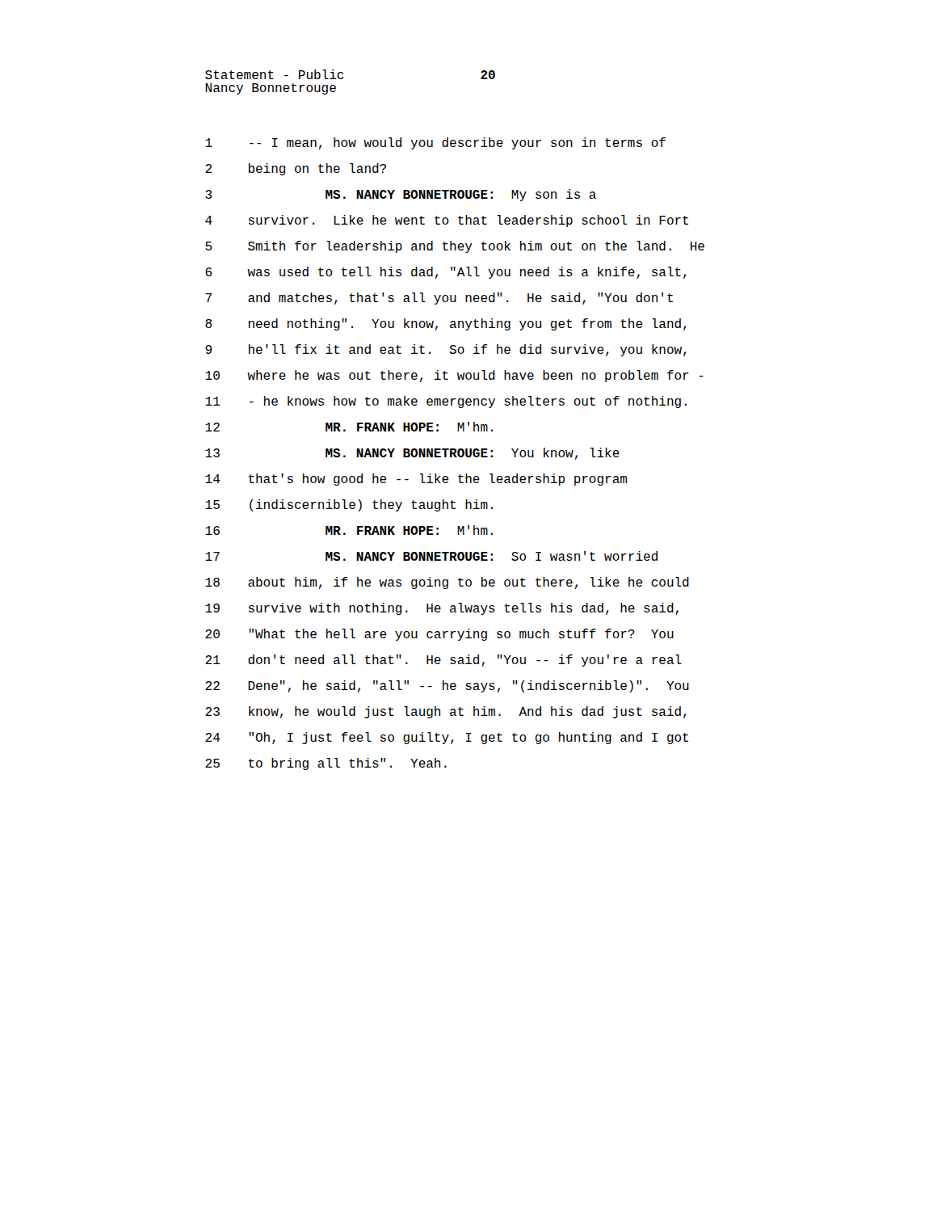Statement - Public
Nancy Bonnetrouge
20
| 1 | -- I mean, how would you describe your son in terms of |
| 2 | being on the land? |
| 3 | MS. NANCY BONNETROUGE: My son is a |
| 4 | survivor. Like he went to that leadership school in Fort |
| 5 | Smith for leadership and they took him out on the land. He |
| 6 | was used to tell his dad, "All you need is a knife, salt, |
| 7 | and matches, that's all you need". He said, "You don't |
| 8 | need nothing". You know, anything you get from the land, |
| 9 | he'll fix it and eat it. So if he did survive, you know, |
| 10 | where he was out there, it would have been no problem for - |
| 11 | - he knows how to make emergency shelters out of nothing. |
| 12 | MR. FRANK HOPE: M'hm. |
| 13 | MS. NANCY BONNETROUGE: You know, like |
| 14 | that's how good he -- like the leadership program |
| 15 | (indiscernible) they taught him. |
| 16 | MR. FRANK HOPE: M'hm. |
| 17 | MS. NANCY BONNETROUGE: So I wasn't worried |
| 18 | about him, if he was going to be out there, like he could |
| 19 | survive with nothing. He always tells his dad, he said, |
| 20 | "What the hell are you carrying so much stuff for? You |
| 21 | don't need all that". He said, "You -- if you're a real |
| 22 | Dene", he said, "all" -- he says, "(indiscernible)". You |
| 23 | know, he would just laugh at him. And his dad just said, |
| 24 | "Oh, I just feel so guilty, I get to go hunting and I got |
| 25 | to bring all this". Yeah. |